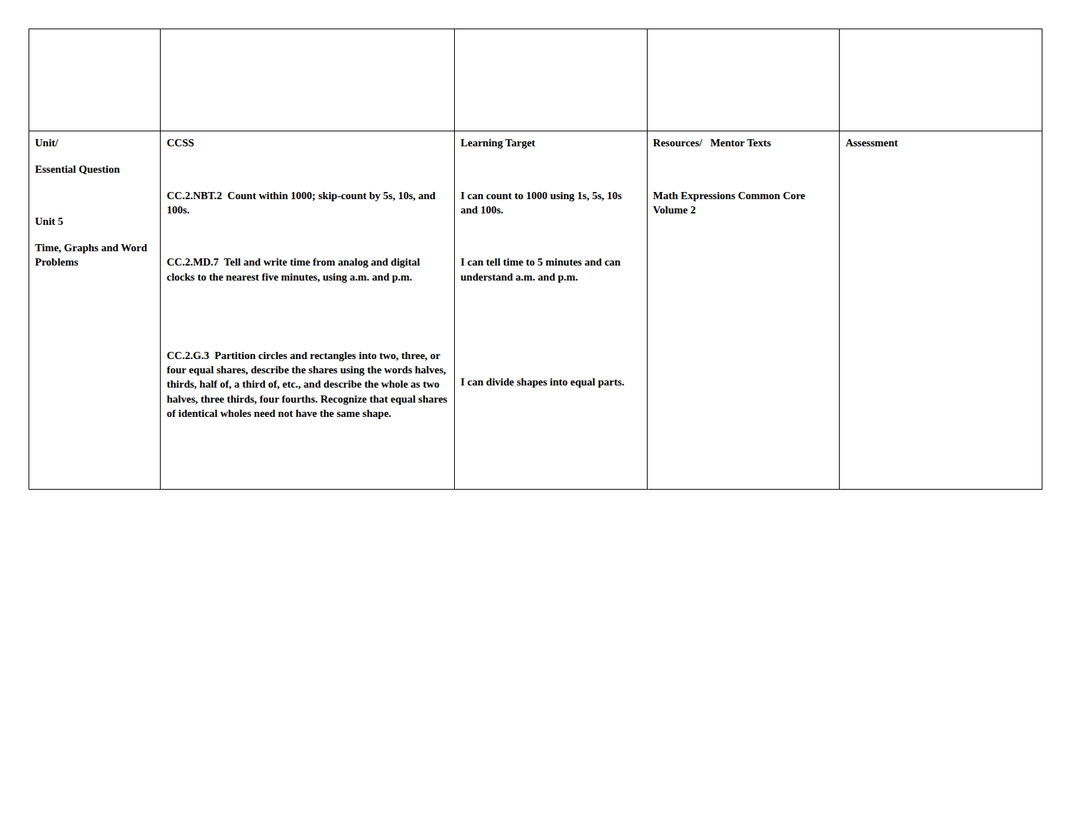| Unit/ Essential Question Unit 5 Time, Graphs and Word Problems | CCSS CC.2.NBT.2 Count within 1000; skip-count by 5s, 10s, and 100s. CC.2.MD.7 Tell and write time from analog and digital clocks to the nearest five minutes, using a.m. and p.m. CC.2.G.3 Partition circles and rectangles into two, three, or four equal shares, describe the shares using the words halves, thirds, half of, a third of, etc., and describe the whole as two halves, three thirds, four fourths. Recognize that equal shares of identical wholes need not have the same shape. | Learning Target I can count to 1000 using 1s, 5s, 10s and 100s. I can tell time to 5 minutes and can understand a.m. and p.m. I can divide shapes into equal parts. | Resources/ Mentor Texts Math Expressions Common Core Volume 2 | Assessment |